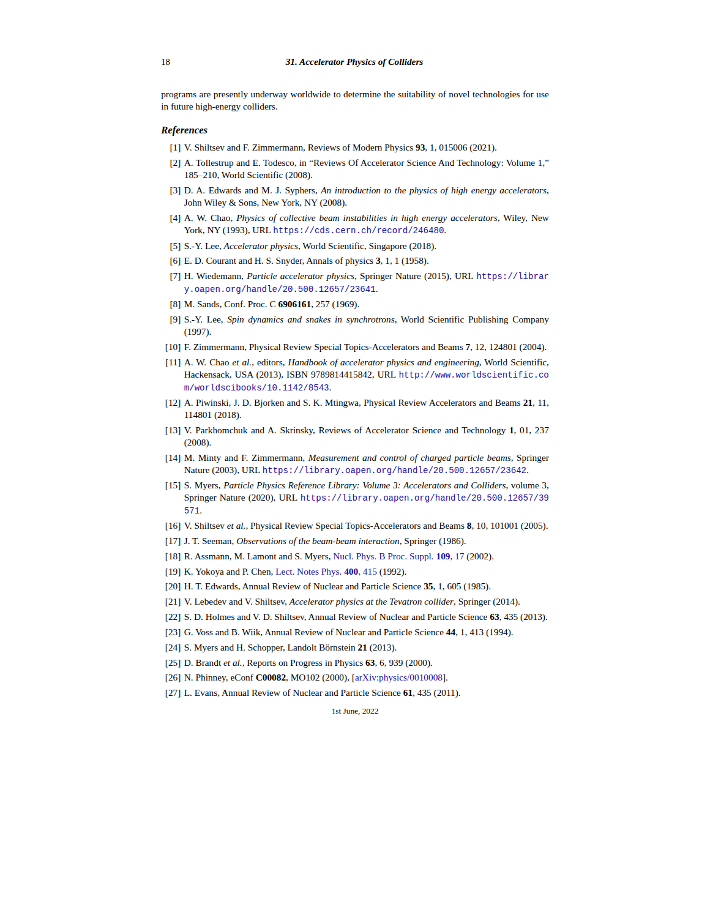18
31. Accelerator Physics of Colliders
programs are presently underway worldwide to determine the suitability of novel technologies for use in future high-energy colliders.
References
V. Shiltsev and F. Zimmermann, Reviews of Modern Physics 93, 1, 015006 (2021).
A. Tollestrup and E. Todesco, in “Reviews Of Accelerator Science And Technology: Volume 1,” 185–210, World Scientific (2008).
D. A. Edwards and M. J. Syphers, An introduction to the physics of high energy accelerators, John Wiley & Sons, New York, NY (2008).
A. W. Chao, Physics of collective beam instabilities in high energy accelerators, Wiley, New York, NY (1993), URL https://cds.cern.ch/record/246480.
S.-Y. Lee, Accelerator physics, World Scientific, Singapore (2018).
E. D. Courant and H. S. Snyder, Annals of physics 3, 1, 1 (1958).
H. Wiedemann, Particle accelerator physics, Springer Nature (2015), URL https://library.oapen.org/handle/20.500.12657/23641.
M. Sands, Conf. Proc. C 6906161, 257 (1969).
S.-Y. Lee, Spin dynamics and snakes in synchrotrons, World Scientific Publishing Company (1997).
F. Zimmermann, Physical Review Special Topics-Accelerators and Beams 7, 12, 124801 (2004).
A. W. Chao et al., editors, Handbook of accelerator physics and engineering, World Scientific, Hackensack, USA (2013), ISBN 9789814415842, URL http://www.worldscientific.com/worldscibooks/10.1142/8543.
A. Piwinski, J. D. Bjorken and S. K. Mtingwa, Physical Review Accelerators and Beams 21, 11, 114801 (2018).
V. Parkhomchuk and A. Skrinsky, Reviews of Accelerator Science and Technology 1, 01, 237 (2008).
M. Minty and F. Zimmermann, Measurement and control of charged particle beams, Springer Nature (2003), URL https://library.oapen.org/handle/20.500.12657/23642.
S. Myers, Particle Physics Reference Library: Volume 3: Accelerators and Colliders, volume 3, Springer Nature (2020), URL https://library.oapen.org/handle/20.500.12657/39571.
V. Shiltsev et al., Physical Review Special Topics-Accelerators and Beams 8, 10, 101001 (2005).
J. T. Seeman, Observations of the beam-beam interaction, Springer (1986).
R. Assmann, M. Lamont and S. Myers, Nucl. Phys. B Proc. Suppl. 109, 17 (2002).
K. Yokoya and P. Chen, Lect. Notes Phys. 400, 415 (1992).
H. T. Edwards, Annual Review of Nuclear and Particle Science 35, 1, 605 (1985).
V. Lebedev and V. Shiltsev, Accelerator physics at the Tevatron collider, Springer (2014).
S. D. Holmes and V. D. Shiltsev, Annual Review of Nuclear and Particle Science 63, 435 (2013).
G. Voss and B. Wiik, Annual Review of Nuclear and Particle Science 44, 1, 413 (1994).
S. Myers and H. Schopper, Landolt Börnstein 21 (2013).
D. Brandt et al., Reports on Progress in Physics 63, 6, 939 (2000).
N. Phinney, eConf C00082, MO102 (2000), [arXiv:physics/0010008].
L. Evans, Annual Review of Nuclear and Particle Science 61, 435 (2011).
1st June, 2022